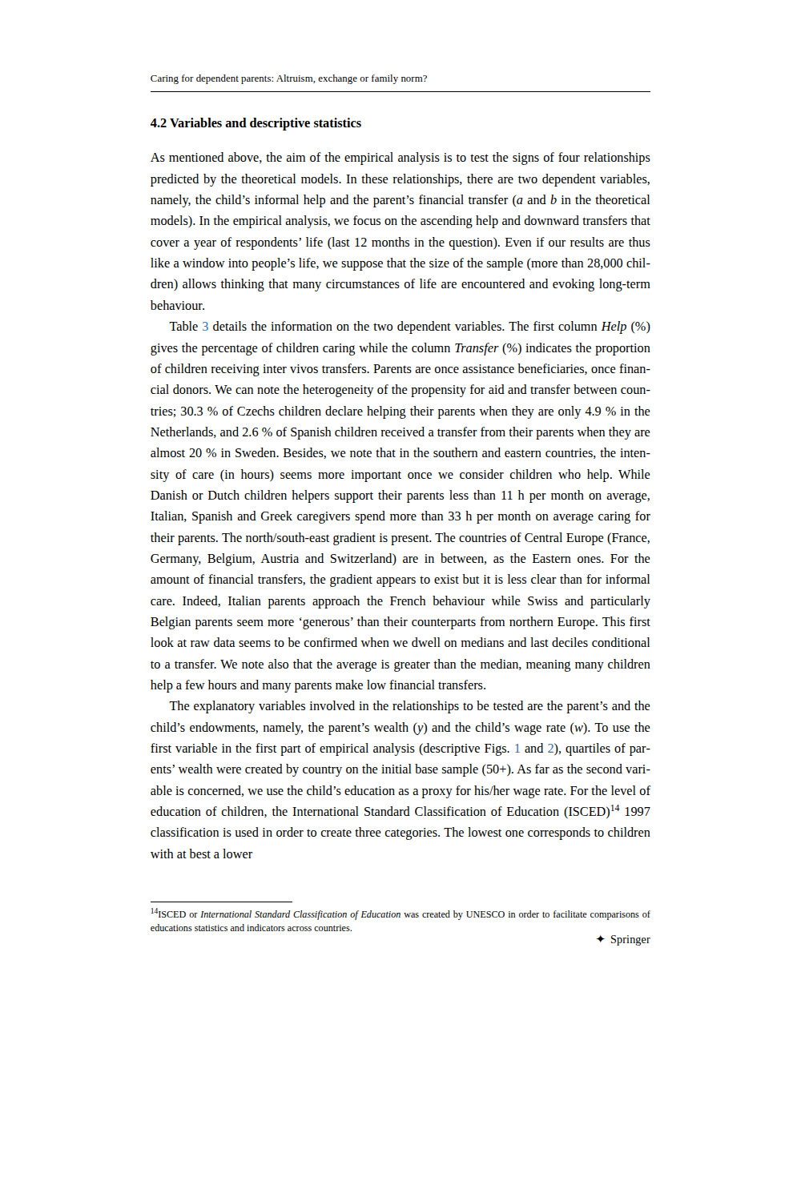Caring for dependent parents: Altruism, exchange or family norm?
4.2 Variables and descriptive statistics
As mentioned above, the aim of the empirical analysis is to test the signs of four relationships predicted by the theoretical models. In these relationships, there are two dependent variables, namely, the child’s informal help and the parent’s financial transfer (a and b in the theoretical models). In the empirical analysis, we focus on the ascending help and downward transfers that cover a year of respondents’ life (last 12 months in the question). Even if our results are thus like a window into people’s life, we suppose that the size of the sample (more than 28,000 children) allows thinking that many circumstances of life are encountered and evoking long-term behaviour.
Table 3 details the information on the two dependent variables. The first column Help (%) gives the percentage of children caring while the column Transfer (%) indicates the proportion of children receiving inter vivos transfers. Parents are once assistance beneficiaries, once financial donors. We can note the heterogeneity of the propensity for aid and transfer between countries; 30.3 % of Czechs children declare helping their parents when they are only 4.9 % in the Netherlands, and 2.6 % of Spanish children received a transfer from their parents when they are almost 20 % in Sweden. Besides, we note that in the southern and eastern countries, the intensity of care (in hours) seems more important once we consider children who help. While Danish or Dutch children helpers support their parents less than 11 h per month on average, Italian, Spanish and Greek caregivers spend more than 33 h per month on average caring for their parents. The north/south-east gradient is present. The countries of Central Europe (France, Germany, Belgium, Austria and Switzerland) are in between, as the Eastern ones. For the amount of financial transfers, the gradient appears to exist but it is less clear than for informal care. Indeed, Italian parents approach the French behaviour while Swiss and particularly Belgian parents seem more ‘generous’ than their counterparts from northern Europe. This first look at raw data seems to be confirmed when we dwell on medians and last deciles conditional to a transfer. We note also that the average is greater than the median, meaning many children help a few hours and many parents make low financial transfers.
The explanatory variables involved in the relationships to be tested are the parent’s and the child’s endowments, namely, the parent’s wealth (y) and the child’s wage rate (w). To use the first variable in the first part of empirical analysis (descriptive Figs. 1 and 2), quartiles of parents’ wealth were created by country on the initial base sample (50+). As far as the second variable is concerned, we use the child’s education as a proxy for his/her wage rate. For the level of education of children, the International Standard Classification of Education (ISCED)14 1997 classification is used in order to create three categories. The lowest one corresponds to children with at best a lower
14ISCED or International Standard Classification of Education was created by UNESCO in order to facilitate comparisons of educations statistics and indicators across countries.
✦Springer